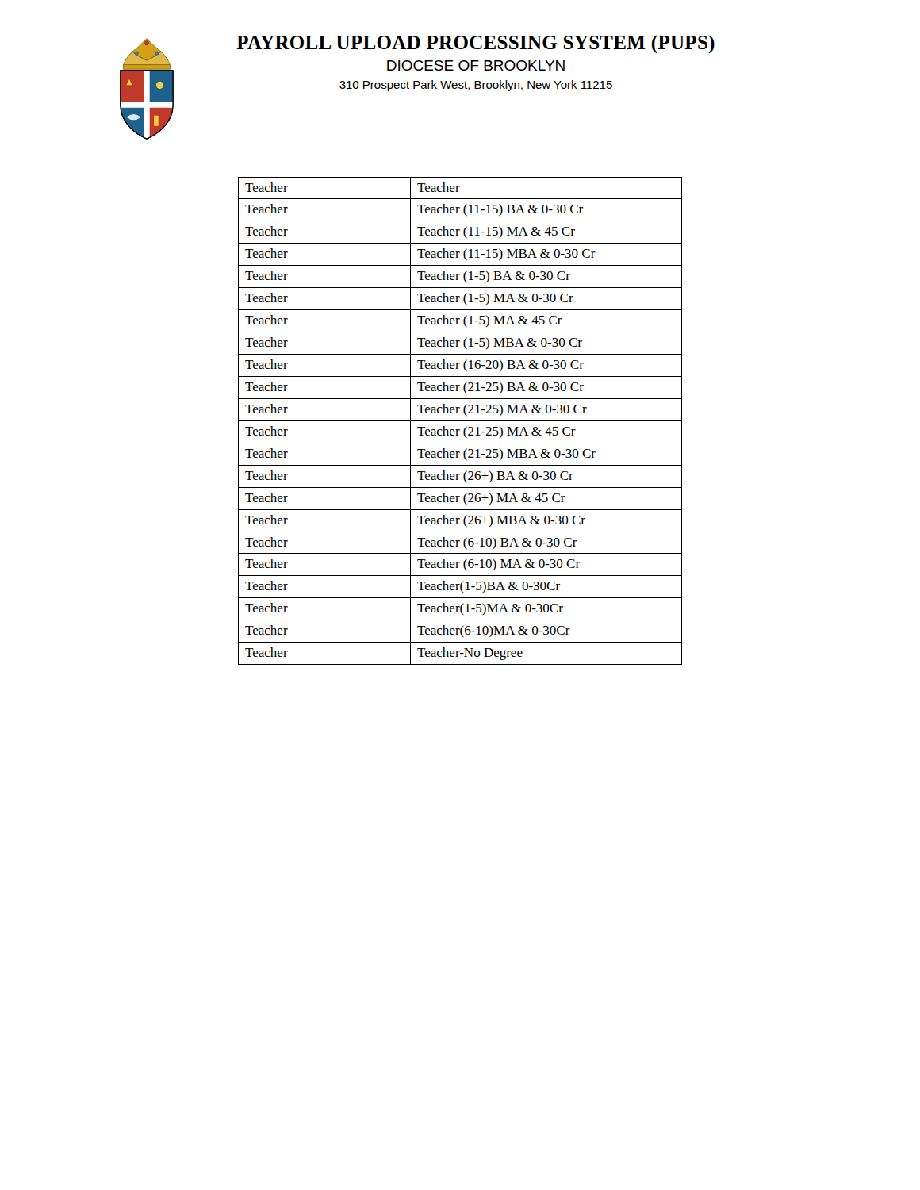PAYROLL UPLOAD PROCESSING SYSTEM (PUPS)
DIOCESE OF BROOKLYN
310 Prospect Park West, Brooklyn, New York 11215
| Teacher | Teacher |
| Teacher | Teacher (11-15) BA & 0-30 Cr |
| Teacher | Teacher (11-15) MA & 45 Cr |
| Teacher | Teacher (11-15) MBA & 0-30 Cr |
| Teacher | Teacher (1-5) BA & 0-30 Cr |
| Teacher | Teacher (1-5) MA & 0-30 Cr |
| Teacher | Teacher (1-5) MA & 45 Cr |
| Teacher | Teacher (1-5) MBA & 0-30 Cr |
| Teacher | Teacher (16-20) BA & 0-30 Cr |
| Teacher | Teacher (21-25) BA & 0-30 Cr |
| Teacher | Teacher (21-25) MA & 0-30 Cr |
| Teacher | Teacher (21-25) MA & 45 Cr |
| Teacher | Teacher (21-25) MBA & 0-30 Cr |
| Teacher | Teacher (26+) BA & 0-30 Cr |
| Teacher | Teacher (26+) MA & 45 Cr |
| Teacher | Teacher (26+) MBA & 0-30 Cr |
| Teacher | Teacher (6-10) BA & 0-30 Cr |
| Teacher | Teacher (6-10) MA & 0-30 Cr |
| Teacher | Teacher(1-5)BA & 0-30Cr |
| Teacher | Teacher(1-5)MA & 0-30Cr |
| Teacher | Teacher(6-10)MA & 0-30Cr |
| Teacher | Teacher-No Degree |